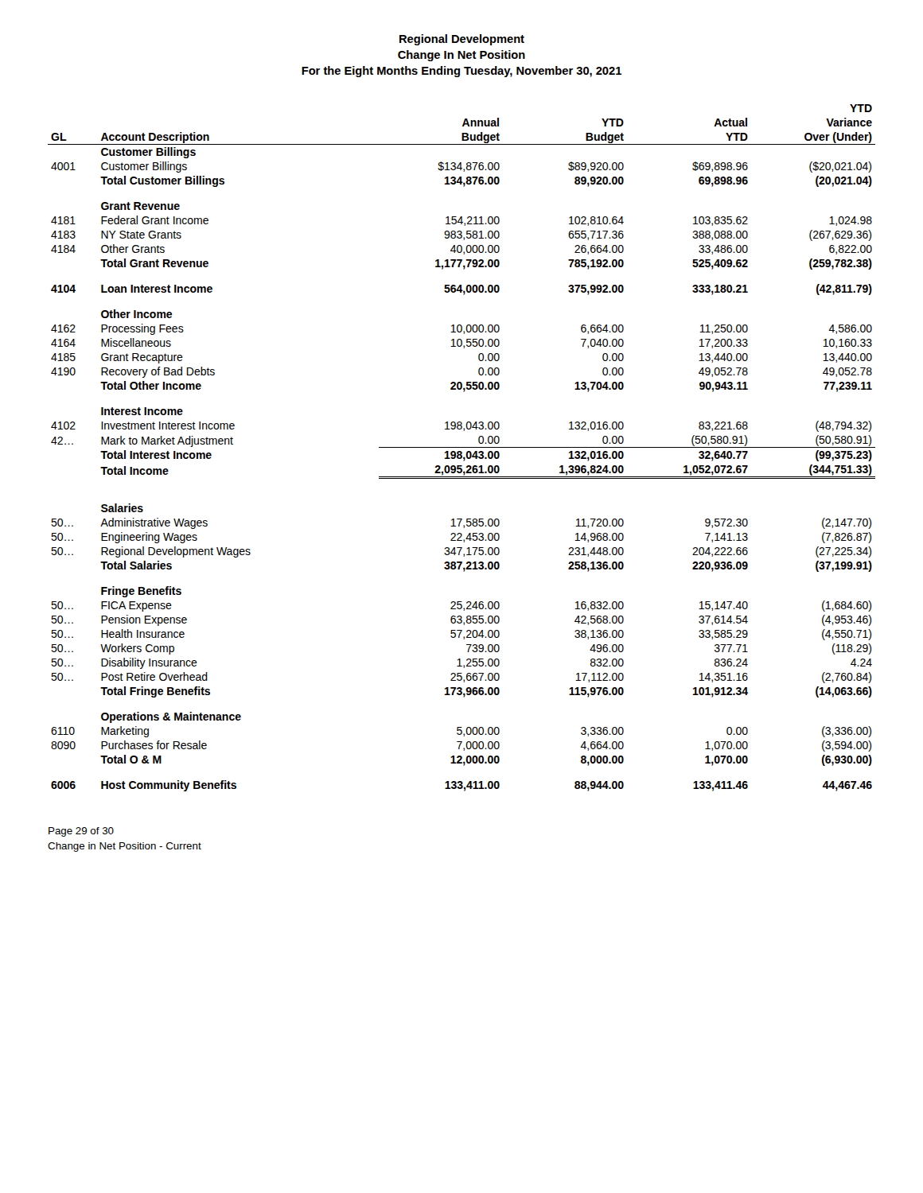Regional Development
Change In Net Position
For the Eight Months Ending Tuesday, November 30, 2021
| | | | | | YTD |
| --- | --- | --- | --- | --- | --- |
| | | Annual | YTD | Actual | Variance |
| GL | Account Description | Budget | Budget | YTD | Over (Under) |
| | Customer Billings | | | | |
| 4001 | Customer Billings | $134,876.00 | $89,920.00 | $69,898.96 | ($20,021.04) |
| | Total Customer Billings | 134,876.00 | 89,920.00 | 69,898.96 | (20,021.04) |
| | Grant Revenue | | | | |
| 4181 | Federal Grant Income | 154,211.00 | 102,810.64 | 103,835.62 | 1,024.98 |
| 4183 | NY State Grants | 983,581.00 | 655,717.36 | 388,088.00 | (267,629.36) |
| 4184 | Other Grants | 40,000.00 | 26,664.00 | 33,486.00 | 6,822.00 |
| | Total Grant Revenue | 1,177,792.00 | 785,192.00 | 525,409.62 | (259,782.38) |
| 4104 | Loan Interest Income | 564,000.00 | 375,992.00 | 333,180.21 | (42,811.79) |
| | Other Income | | | | |
| 4162 | Processing Fees | 10,000.00 | 6,664.00 | 11,250.00 | 4,586.00 |
| 4164 | Miscellaneous | 10,550.00 | 7,040.00 | 17,200.33 | 10,160.33 |
| 4185 | Grant Recapture | 0.00 | 0.00 | 13,440.00 | 13,440.00 |
| 4190 | Recovery of Bad Debts | 0.00 | 0.00 | 49,052.78 | 49,052.78 |
| | Total Other Income | 20,550.00 | 13,704.00 | 90,943.11 | 77,239.11 |
| | Interest Income | | | | |
| 4102 | Investment Interest Income | 198,043.00 | 132,016.00 | 83,221.68 | (48,794.32) |
| 42… | Mark to Market Adjustment | 0.00 | 0.00 | (50,580.91) | (50,580.91) |
| | Total Interest Income | 198,043.00 | 132,016.00 | 32,640.77 | (99,375.23) |
| | Total Income | 2,095,261.00 | 1,396,824.00 | 1,052,072.67 | (344,751.33) |
| | Salaries | | | | |
| 50… | Administrative Wages | 17,585.00 | 11,720.00 | 9,572.30 | (2,147.70) |
| 50… | Engineering Wages | 22,453.00 | 14,968.00 | 7,141.13 | (7,826.87) |
| 50… | Regional Development Wages | 347,175.00 | 231,448.00 | 204,222.66 | (27,225.34) |
| | Total Salaries | 387,213.00 | 258,136.00 | 220,936.09 | (37,199.91) |
| | Fringe Benefits | | | | |
| 50… | FICA Expense | 25,246.00 | 16,832.00 | 15,147.40 | (1,684.60) |
| 50… | Pension Expense | 63,855.00 | 42,568.00 | 37,614.54 | (4,953.46) |
| 50… | Health Insurance | 57,204.00 | 38,136.00 | 33,585.29 | (4,550.71) |
| 50… | Workers Comp | 739.00 | 496.00 | 377.71 | (118.29) |
| 50… | Disability Insurance | 1,255.00 | 832.00 | 836.24 | 4.24 |
| 50… | Post Retire Overhead | 25,667.00 | 17,112.00 | 14,351.16 | (2,760.84) |
| | Total Fringe Benefits | 173,966.00 | 115,976.00 | 101,912.34 | (14,063.66) |
| | Operations & Maintenance | | | | |
| 6110 | Marketing | 5,000.00 | 3,336.00 | 0.00 | (3,336.00) |
| 8090 | Purchases for Resale | 7,000.00 | 4,664.00 | 1,070.00 | (3,594.00) |
| | Total O & M | 12,000.00 | 8,000.00 | 1,070.00 | (6,930.00) |
| 6006 | Host Community Benefits | 133,411.00 | 88,944.00 | 133,411.46 | 44,467.46 |
Page 29 of 30
Change in Net Position - Current